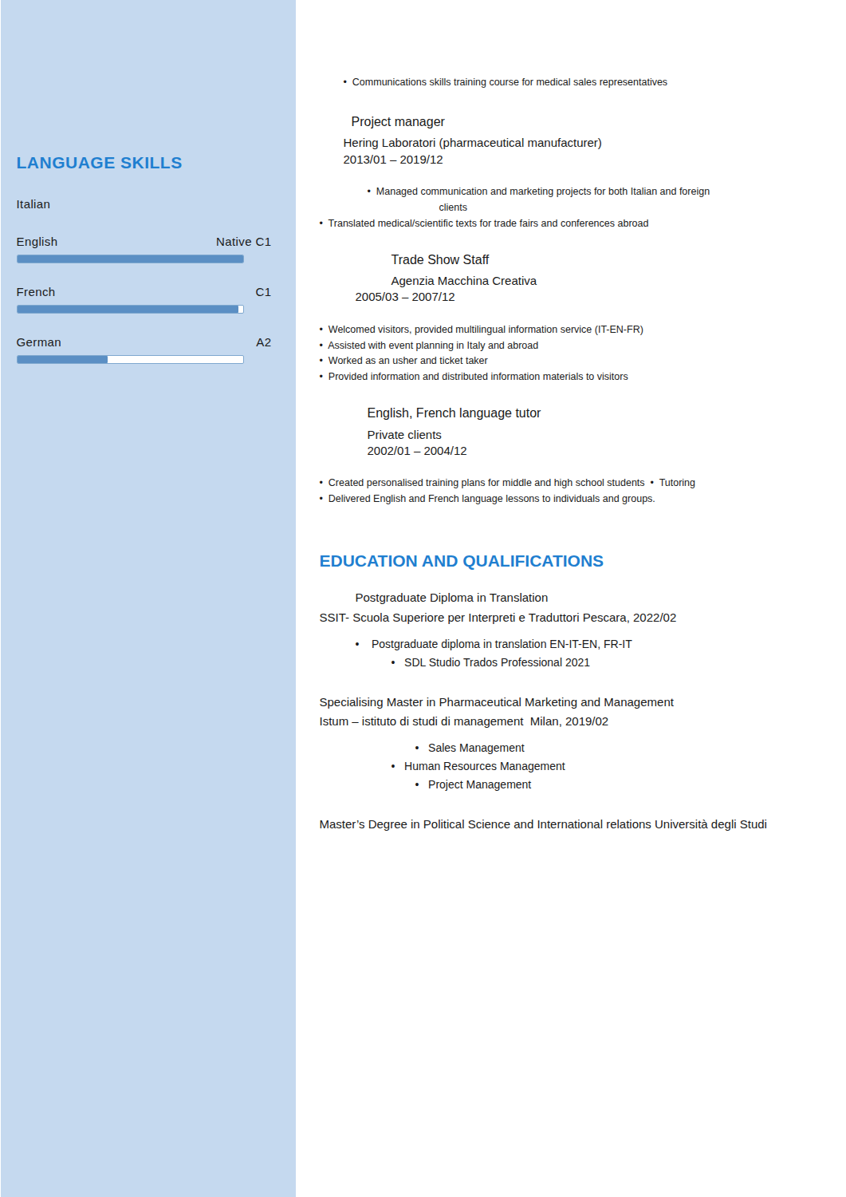LANGUAGE SKILLS
Italian
English Native C1
French C1
German A2
• Communications skills training course for medical sales representatives
Project manager
Hering Laboratori (pharmaceutical manufacturer)
2013/01 – 2019/12
• Managed communication and marketing projects for both Italian and foreign
clients
• Translated medical/scientific texts for trade fairs and conferences abroad
Trade Show Staff
Agenzia Macchina Creativa
2005/03 – 2007/12
• Welcomed visitors, provided multilingual information service (IT-EN-FR)
• Assisted with event planning in Italy and abroad
• Worked as an usher and ticket taker
• Provided information and distributed information materials to visitors
English, French language tutor
Private clients
2002/01 – 2004/12
• Created personalised training plans for middle and high school students • Tutoring
• Delivered English and French language lessons to individuals and groups.
EDUCATION AND QUALIFICATIONS
Postgraduate Diploma in Translation
SSIT- Scuola Superiore per Interpreti e Traduttori Pescara, 2022/02
• Postgraduate diploma in translation EN-IT-EN, FR-IT
• SDL Studio Trados Professional 2021
Specialising Master in Pharmaceutical Marketing and Management
Istum – istituto di studi di management Milan, 2019/02
• Sales Management
• Human Resources Management
• Project Management
Master’s Degree in Political Science and International relations Università degli Studi